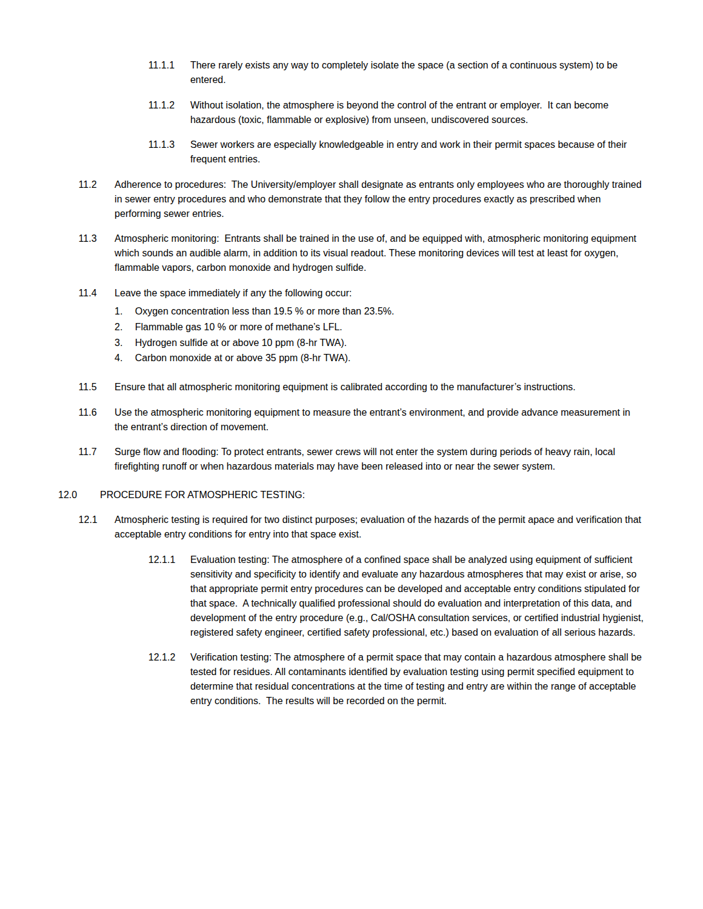11.1.1
There rarely exists any way to completely isolate the space (a section of a continuous system) to be entered.
11.1.2
Without isolation, the atmosphere is beyond the control of the entrant or employer. It can become hazardous (toxic, flammable or explosive) from unseen, undiscovered sources.
11.1.3
Sewer workers are especially knowledgeable in entry and work in their permit spaces because of their frequent entries.
11.2
Adherence to procedures: The University/employer shall designate as entrants only employees who are thoroughly trained in sewer entry procedures and who demonstrate that they follow the entry procedures exactly as prescribed when performing sewer entries.
11.3
Atmospheric monitoring: Entrants shall be trained in the use of, and be equipped with, atmospheric monitoring equipment which sounds an audible alarm, in addition to its visual readout. These monitoring devices will test at least for oxygen, flammable vapors, carbon monoxide and hydrogen sulfide.
11.4
Leave the space immediately if any the following occur:
1. Oxygen concentration less than 19.5 % or more than 23.5%.
2. Flammable gas 10 % or more of methane’s LFL.
3. Hydrogen sulfide at or above 10 ppm (8-hr TWA).
4. Carbon monoxide at or above 35 ppm (8-hr TWA).
11.5
Ensure that all atmospheric monitoring equipment is calibrated according to the manufacturer’s instructions.
11.6
Use the atmospheric monitoring equipment to measure the entrant’s environment, and provide advance measurement in the entrant’s direction of movement.
11.7
Surge flow and flooding: To protect entrants, sewer crews will not enter the system during periods of heavy rain, local firefighting runoff or when hazardous materials may have been released into or near the sewer system.
12.0
PROCEDURE FOR ATMOSPHERIC TESTING:
12.1
Atmospheric testing is required for two distinct purposes; evaluation of the hazards of the permit apace and verification that acceptable entry conditions for entry into that space exist.
12.1.1
Evaluation testing: The atmosphere of a confined space shall be analyzed using equipment of sufficient sensitivity and specificity to identify and evaluate any hazardous atmospheres that may exist or arise, so that appropriate permit entry procedures can be developed and acceptable entry conditions stipulated for that space. A technically qualified professional should do evaluation and interpretation of this data, and development of the entry procedure (e.g., Cal/OSHA consultation services, or certified industrial hygienist, registered safety engineer, certified safety professional, etc.) based on evaluation of all serious hazards.
12.1.2
Verification testing: The atmosphere of a permit space that may contain a hazardous atmosphere shall be tested for residues. All contaminants identified by evaluation testing using permit specified equipment to determine that residual concentrations at the time of testing and entry are within the range of acceptable entry conditions. The results will be recorded on the permit.